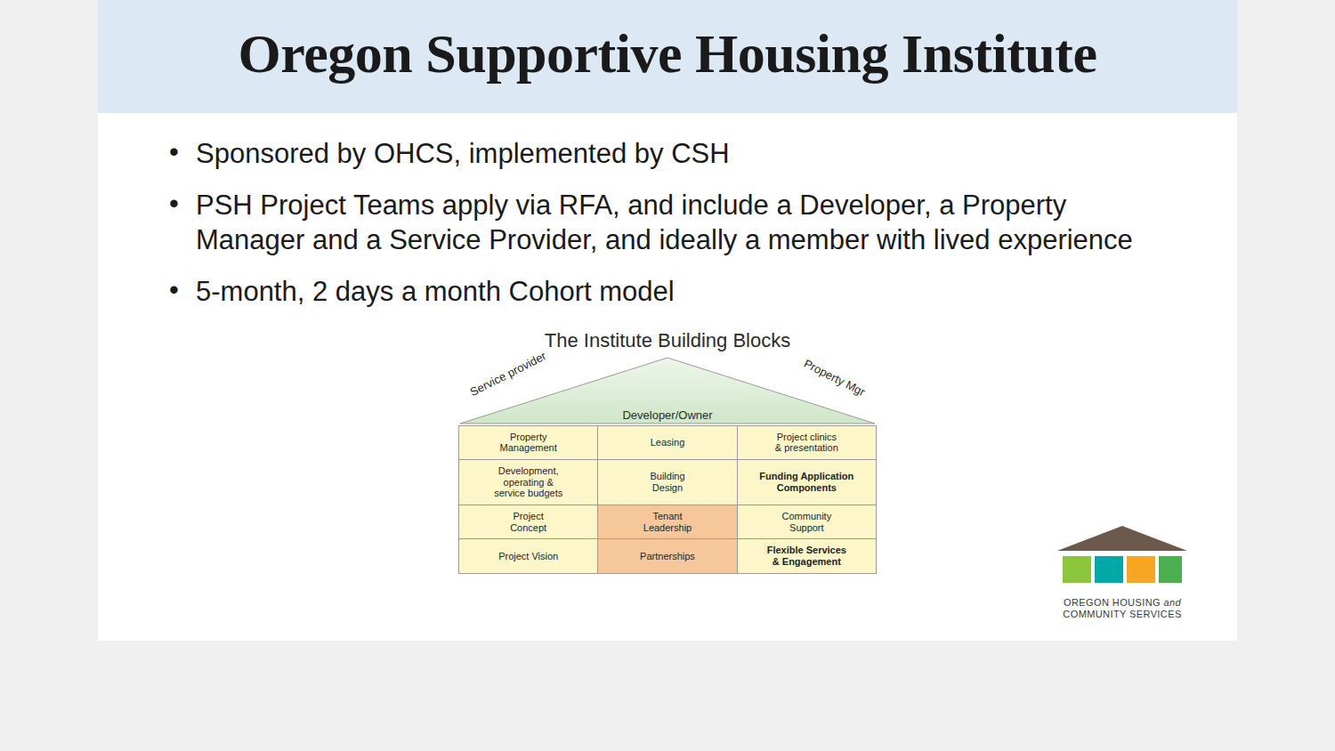Oregon Supportive Housing Institute
Sponsored by OHCS, implemented by CSH
PSH Project Teams apply via RFA, and include a Developer, a Property Manager and a Service Provider, and ideally a member with lived experience
5-month, 2 days a month Cohort model
The Institute Building Blocks
Service provider Property Mgr Developer/Owner
| Property Management | Leasing | Project clinics & presentation |
| Development, operating & service budgets | Building Design | Funding Application Components |
| Project Concept | Tenant Leadership | Community Support |
| Project Vision | Partnerships | Flexible Services & Engagement |
OREGON HOUSING and
COMMUNITY SERVICES